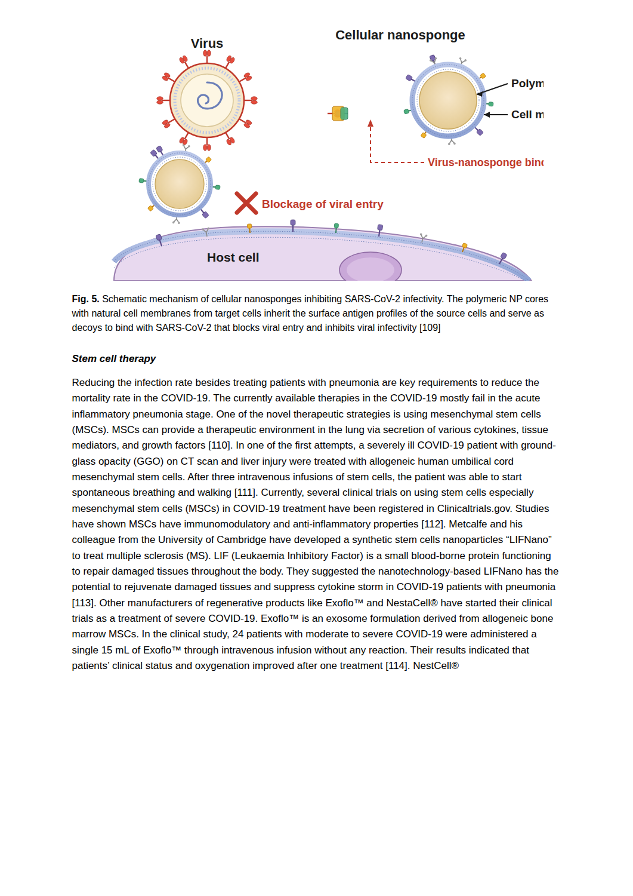Virus Cellular nanosponge Polymer core Cell membrane Virus-nanosponge binding Blockage of viral entry Host cell
Fig. 5. Schematic mechanism of cellular nanosponges inhibiting SARS-CoV-2 infectivity. The polymeric NP cores with natural cell membranes from target cells inherit the surface antigen profiles of the source cells and serve as decoys to bind with SARS-CoV-2 that blocks viral entry and inhibits viral infectivity [109]
Stem cell therapy
Reducing the infection rate besides treating patients with pneumonia are key requirements to reduce the mortality rate in the COVID-19. The currently available therapies in the COVID-19 mostly fail in the acute inflammatory pneumonia stage. One of the novel therapeutic strategies is using mesenchymal stem cells (MSCs). MSCs can provide a therapeutic environment in the lung via secretion of various cytokines, tissue mediators, and growth factors [110]. In one of the first attempts, a severely ill COVID-19 patient with ground-glass opacity (GGO) on CT scan and liver injury were treated with allogeneic human umbilical cord mesenchymal stem cells. After three intravenous infusions of stem cells, the patient was able to start spontaneous breathing and walking [111]. Currently, several clinical trials on using stem cells especially mesenchymal stem cells (MSCs) in COVID-19 treatment have been registered in Clinicaltrials.gov. Studies have shown MSCs have immunomodulatory and anti-inflammatory properties [112]. Metcalfe and his colleague from the University of Cambridge have developed a synthetic stem cells nanoparticles “LIFNano” to treat multiple sclerosis (MS). LIF (Leukaemia Inhibitory Factor) is a small blood-borne protein functioning to repair damaged tissues throughout the body. They suggested the nanotechnology-based LIFNano has the potential to rejuvenate damaged tissues and suppress cytokine storm in COVID-19 patients with pneumonia [113]. Other manufacturers of regenerative products like Exoflo™ and NestaCell® have started their clinical trials as a treatment of severe COVID-19. Exoflo™ is an exosome formulation derived from allogeneic bone marrow MSCs. In the clinical study, 24 patients with moderate to severe COVID-19 were administered a single 15 mL of Exoflo™ through intravenous infusion without any reaction. Their results indicated that patients’ clinical status and oxygenation improved after one treatment [114]. NestCell®